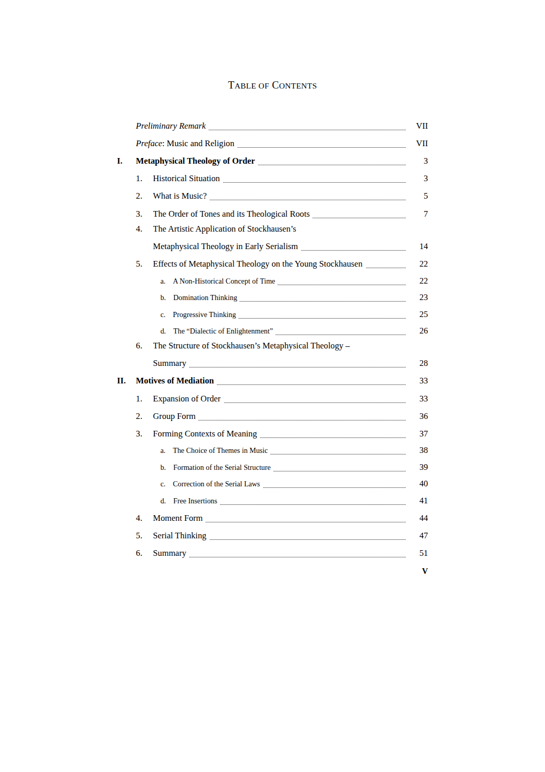TABLE OF CONTENTS
| | Preliminary Remark | VII |
| | Preface : Music and Religion | VII |
| I. | Metaphysical Theology of Order | 3 |
| | 1. | Historical Situation | 3 |
| | 2. | What is Music? | 5 |
| | 3. | The Order of Tones and its Theological Roots | 7 |
| | 4. | The Artistic Application of Stockhausen’s | |
| | | Metaphysical Theology in Early Serialism | 14 |
| | 5. | Effects of Metaphysical Theology on the Young Stockhausen | 22 |
| | a. A Non‑Historical Concept of Time | 22 |
| | b. Domination Thinking | 23 |
| | c. Progressive Thinking | 25 |
| | d. The “Dialectic of Enlightenment” | 26 |
| | 6. | The Structure of Stockhausen’s Metaphysical Theology – | |
| | | Summary | 28 |
| II. | Motives of Mediation | 33 |
| | 1. | Expansion of Order | 33 |
| | 2. | Group Form | 36 |
| | 3. | Forming Contexts of Meaning | 37 |
| | a. The Choice of Themes in Music | 38 |
| | b. Formation of the Serial Structure | 39 |
| | c. Correction of the Serial Laws | 40 |
| | d. Free Insertions | 41 |
| | 4. | Moment Form | 44 |
| | 5. | Serial Thinking | 47 |
| | 6. | Summary | 51 |
V